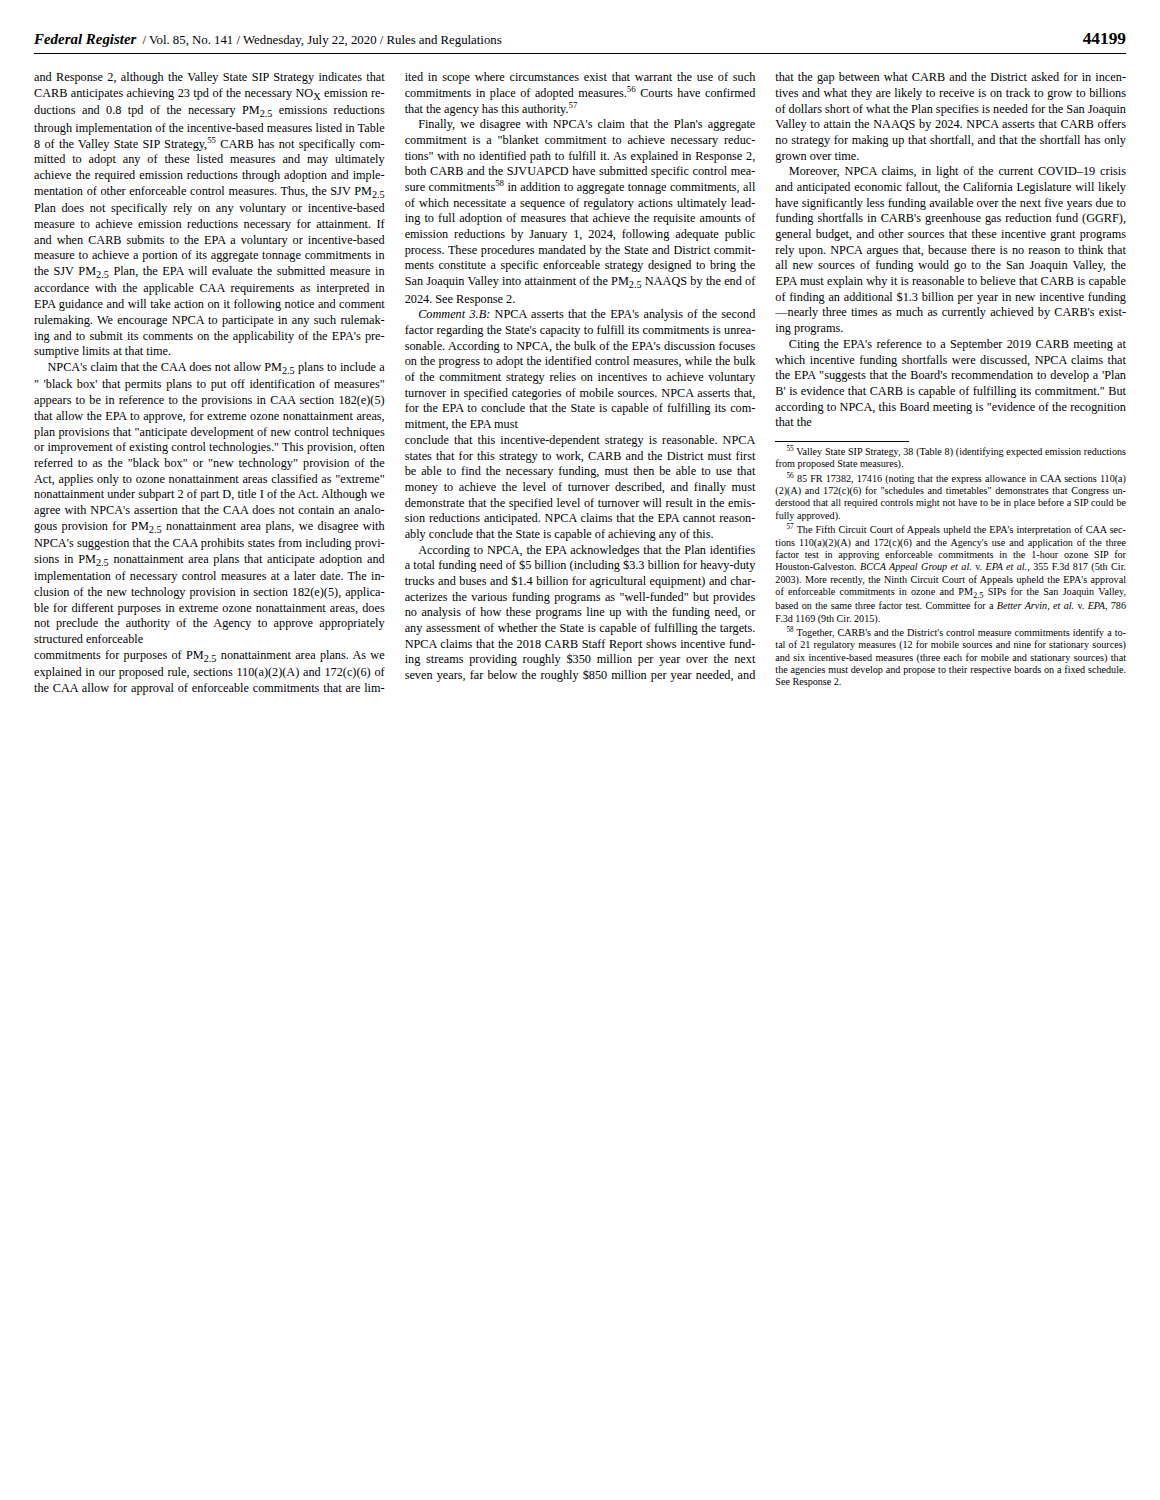Federal Register / Vol. 85, No. 141 / Wednesday, July 22, 2020 / Rules and Regulations 44199
and Response 2, although the Valley State SIP Strategy indicates that CARB anticipates achieving 23 tpd of the necessary NOX emission reductions and 0.8 tpd of the necessary PM2.5 emissions reductions through implementation of the incentive-based measures listed in Table 8 of the Valley State SIP Strategy,55 CARB has not specifically committed to adopt any of these listed measures and may ultimately achieve the required emission reductions through adoption and implementation of other enforceable control measures. Thus, the SJV PM2.5 Plan does not specifically rely on any voluntary or incentive-based measure to achieve emission reductions necessary for attainment. If and when CARB submits to the EPA a voluntary or incentive-based measure to achieve a portion of its aggregate tonnage commitments in the SJV PM2.5 Plan, the EPA will evaluate the submitted measure in accordance with the applicable CAA requirements as interpreted in EPA guidance and will take action on it following notice and comment rulemaking. We encourage NPCA to participate in any such rulemaking and to submit its comments on the applicability of the EPA's presumptive limits at that time.
NPCA's claim that the CAA does not allow PM2.5 plans to include a " 'black box' that permits plans to put off identification of measures" appears to be in reference to the provisions in CAA section 182(e)(5) that allow the EPA to approve, for extreme ozone nonattainment areas, plan provisions that "anticipate development of new control techniques or improvement of existing control technologies." This provision, often referred to as the "black box" or "new technology" provision of the Act, applies only to ozone nonattainment areas classified as "extreme" nonattainment under subpart 2 of part D, title I of the Act. Although we agree with NPCA's assertion that the CAA does not contain an analogous provision for PM2.5 nonattainment area plans, we disagree with NPCA's suggestion that the CAA prohibits states from including provisions in PM2.5 nonattainment area plans that anticipate adoption and implementation of necessary control measures at a later date. The inclusion of the new technology provision in section 182(e)(5), applicable for different purposes in extreme ozone nonattainment areas, does not preclude the authority of the Agency to approve appropriately structured enforceable
commitments for purposes of PM2.5 nonattainment area plans. As we explained in our proposed rule, sections 110(a)(2)(A) and 172(c)(6) of the CAA allow for approval of enforceable commitments that are limited in scope where circumstances exist that warrant the use of such commitments in place of adopted measures.56 Courts have confirmed that the agency has this authority.57
Finally, we disagree with NPCA's claim that the Plan's aggregate commitment is a "blanket commitment to achieve necessary reductions" with no identified path to fulfill it. As explained in Response 2, both CARB and the SJVUAPCD have submitted specific control measure commitments58 in addition to aggregate tonnage commitments, all of which necessitate a sequence of regulatory actions ultimately leading to full adoption of measures that achieve the requisite amounts of emission reductions by January 1, 2024, following adequate public process. These procedures mandated by the State and District commitments constitute a specific enforceable strategy designed to bring the San Joaquin Valley into attainment of the PM2.5 NAAQS by the end of 2024. See Response 2.
Comment 3.B: NPCA asserts that the EPA's analysis of the second factor regarding the State's capacity to fulfill its commitments is unreasonable. According to NPCA, the bulk of the EPA's discussion focuses on the progress to adopt the identified control measures, while the bulk of the commitment strategy relies on incentives to achieve voluntary turnover in specified categories of mobile sources. NPCA asserts that, for the EPA to conclude that the State is capable of fulfilling its commitment, the EPA must
conclude that this incentive-dependent strategy is reasonable. NPCA states that for this strategy to work, CARB and the District must first be able to find the necessary funding, must then be able to use that money to achieve the level of turnover described, and finally must demonstrate that the specified level of turnover will result in the emission reductions anticipated. NPCA claims that the EPA cannot reasonably conclude that the State is capable of achieving any of this.
According to NPCA, the EPA acknowledges that the Plan identifies a total funding need of $5 billion (including $3.3 billion for heavy-duty trucks and buses and $1.4 billion for agricultural equipment) and characterizes the various funding programs as "well-funded" but provides no analysis of how these programs line up with the funding need, or any assessment of whether the State is capable of fulfilling the targets. NPCA claims that the 2018 CARB Staff Report shows incentive funding streams providing roughly $350 million per year over the next seven years, far below the roughly $850 million per year needed, and that the gap between what CARB and the District asked for in incentives and what they are likely to receive is on track to grow to billions of dollars short of what the Plan specifies is needed for the San Joaquin Valley to attain the NAAQS by 2024. NPCA asserts that CARB offers no strategy for making up that shortfall, and that the shortfall has only grown over time.
Moreover, NPCA claims, in light of the current COVID–19 crisis and anticipated economic fallout, the California Legislature will likely have significantly less funding available over the next five years due to funding shortfalls in CARB's greenhouse gas reduction fund (GGRF), general budget, and other sources that these incentive grant programs rely upon. NPCA argues that, because there is no reason to think that all new sources of funding would go to the San Joaquin Valley, the EPA must explain why it is reasonable to believe that CARB is capable of finding an additional $1.3 billion per year in new incentive funding—nearly three times as much as currently achieved by CARB's existing programs.
Citing the EPA's reference to a September 2019 CARB meeting at which incentive funding shortfalls were discussed, NPCA claims that the EPA "suggests that the Board's recommendation to develop a 'Plan B' is evidence that CARB is capable of fulfilling its commitment." But according to NPCA, this Board meeting is "evidence of the recognition that the
55 Valley State SIP Strategy, 38 (Table 8) (identifying expected emission reductions from proposed State measures).
56 85 FR 17382, 17416 (noting that the express allowance in CAA sections 110(a)(2)(A) and 172(c)(6) for "schedules and timetables" demonstrates that Congress understood that all required controls might not have to be in place before a SIP could be fully approved).
57 The Fifth Circuit Court of Appeals upheld the EPA's interpretation of CAA sections 110(a)(2)(A) and 172(c)(6) and the Agency's use and application of the three factor test in approving enforceable commitments in the 1-hour ozone SIP for Houston-Galveston. BCCA Appeal Group et al. v. EPA et al., 355 F.3d 817 (5th Cir. 2003). More recently, the Ninth Circuit Court of Appeals upheld the EPA's approval of enforceable commitments in ozone and PM2.5 SIPs for the San Joaquin Valley, based on the same three factor test. Committee for a Better Arvin, et al. v. EPA, 786 F.3d 1169 (9th Cir. 2015).
58 Together, CARB's and the District's control measure commitments identify a total of 21 regulatory measures (12 for mobile sources and nine for stationary sources) and six incentive-based measures (three each for mobile and stationary sources) that the agencies must develop and propose to their respective boards on a fixed schedule. See Response 2.